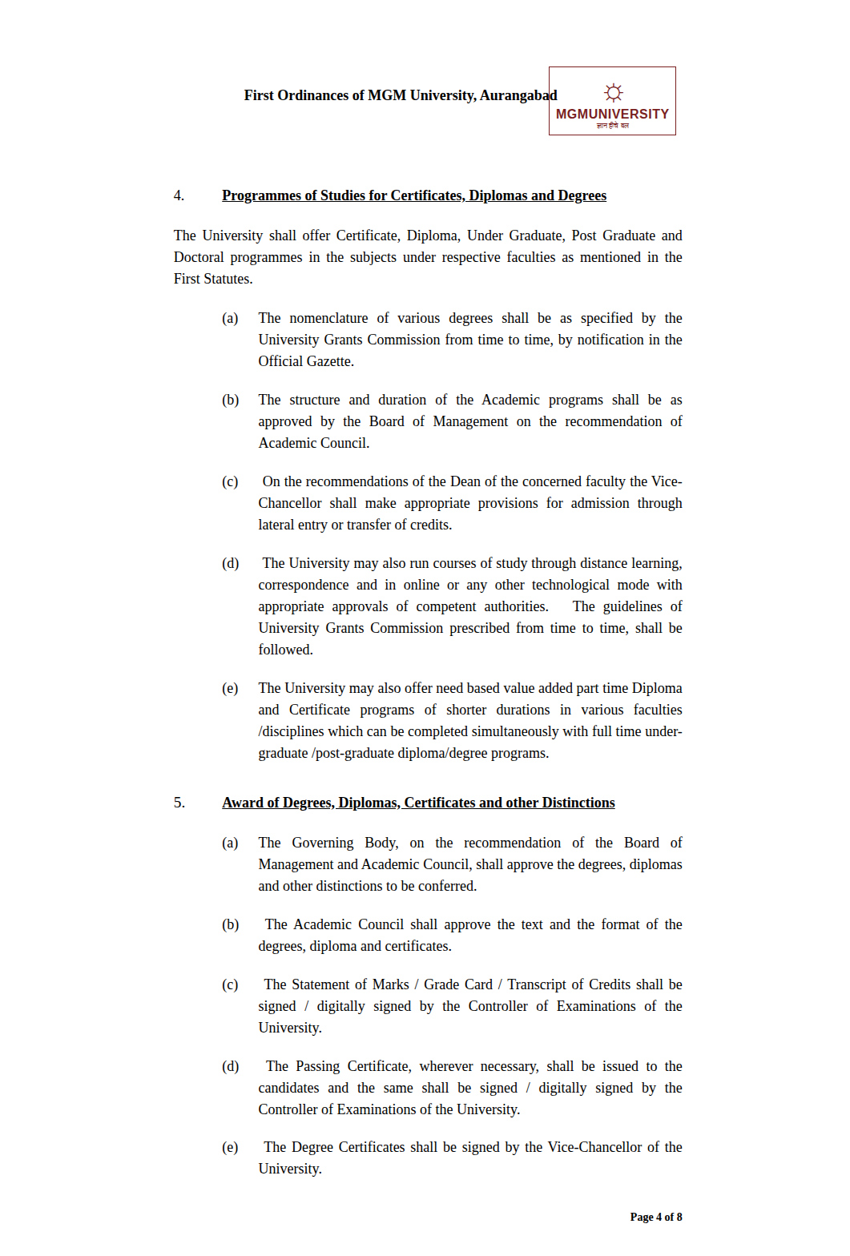First Ordinances of MGM University, Aurangabad
☼
MGMUNIVERSITY
ज्ञान हीचे बल
4.
Programmes of Studies for Certificates, Diplomas and Degrees
The University shall offer Certificate, Diploma, Under Graduate, Post Graduate and Doctoral programmes in the subjects under respective faculties as mentioned in the First Statutes.
(a) The nomenclature of various degrees shall be as specified by the University Grants Commission from time to time, by notification in the Official Gazette.
(b) The structure and duration of the Academic programs shall be as approved by the Board of Management on the recommendation of Academic Council.
(c) On the recommendations of the Dean of the concerned faculty the Vice-Chancellor shall make appropriate provisions for admission through lateral entry or transfer of credits.
(d) The University may also run courses of study through distance learning, correspondence and in online or any other technological mode with appropriate approvals of competent authorities. The guidelines of University Grants Commission prescribed from time to time, shall be followed.
(e) The University may also offer need based value added part time Diploma and Certificate programs of shorter durations in various faculties /disciplines which can be completed simultaneously with full time under-graduate /post-graduate diploma/degree programs.
5.
Award of Degrees, Diplomas, Certificates and other Distinctions
(a) The Governing Body, on the recommendation of the Board of Management and Academic Council, shall approve the degrees, diplomas and other distinctions to be conferred.
(b) The Academic Council shall approve the text and the format of the degrees, diploma and certificates.
(c) The Statement of Marks / Grade Card / Transcript of Credits shall be signed / digitally signed by the Controller of Examinations of the University.
(d) The Passing Certificate, wherever necessary, shall be issued to the candidates and the same shall be signed / digitally signed by the Controller of Examinations of the University.
(e) The Degree Certificates shall be signed by the Vice-Chancellor of the University.
Page 4 of 8